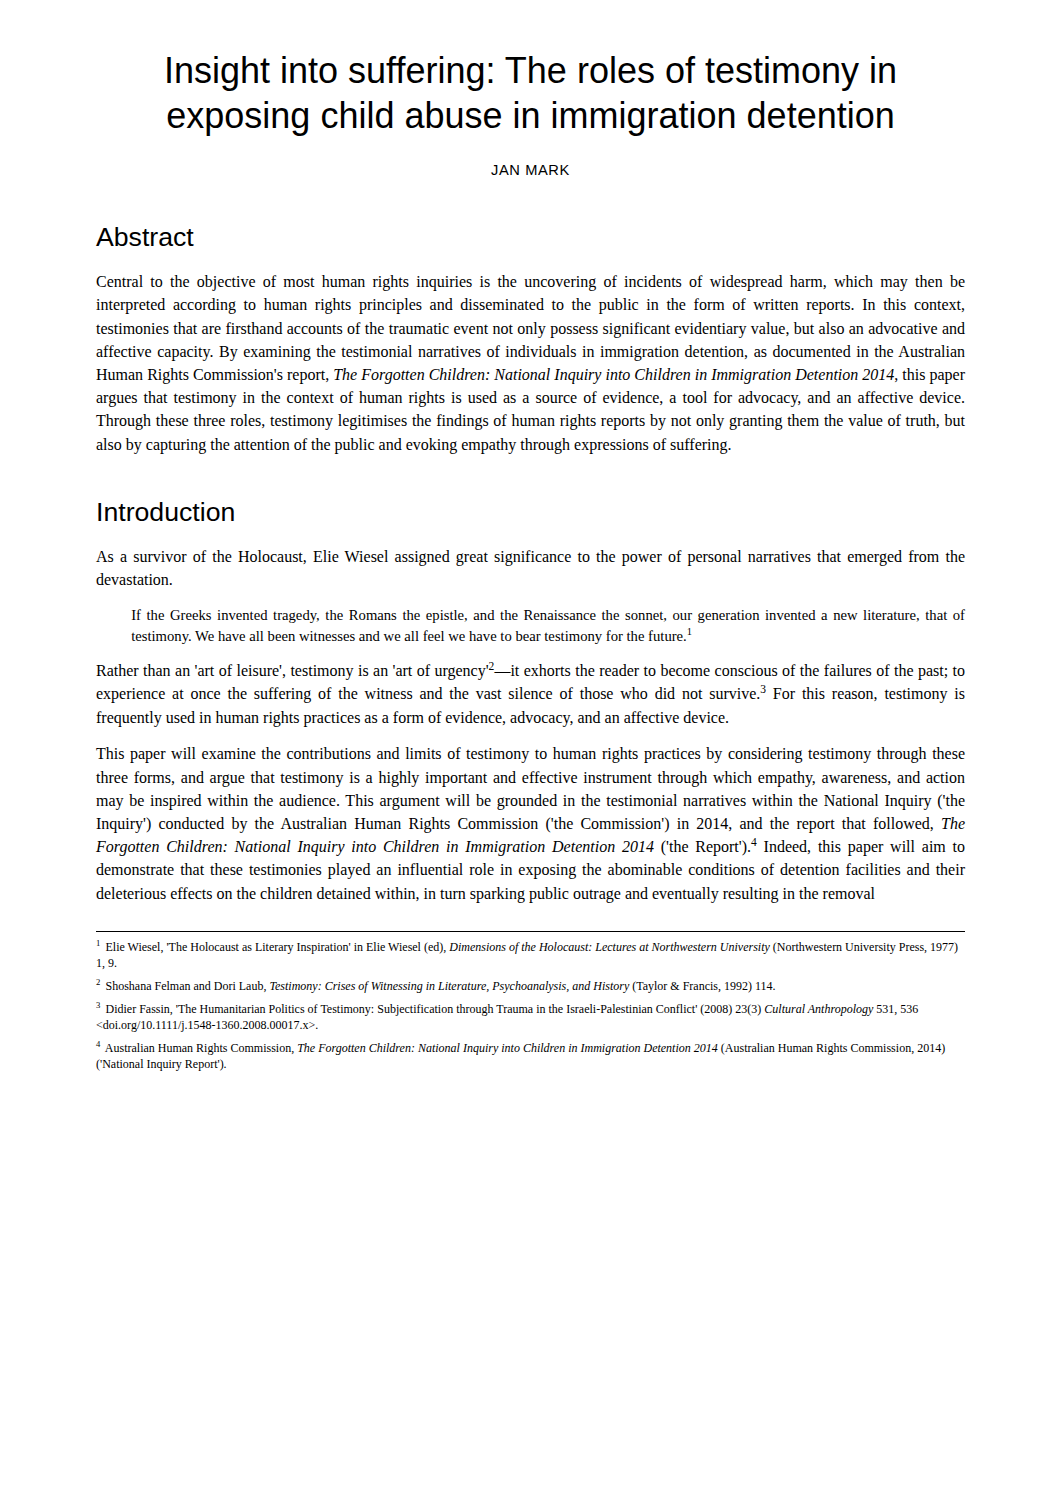Insight into suffering: The roles of testimony in exposing child abuse in immigration detention
JAN MARK
Abstract
Central to the objective of most human rights inquiries is the uncovering of incidents of widespread harm, which may then be interpreted according to human rights principles and disseminated to the public in the form of written reports. In this context, testimonies that are firsthand accounts of the traumatic event not only possess significant evidentiary value, but also an advocative and affective capacity. By examining the testimonial narratives of individuals in immigration detention, as documented in the Australian Human Rights Commission's report, The Forgotten Children: National Inquiry into Children in Immigration Detention 2014, this paper argues that testimony in the context of human rights is used as a source of evidence, a tool for advocacy, and an affective device. Through these three roles, testimony legitimises the findings of human rights reports by not only granting them the value of truth, but also by capturing the attention of the public and evoking empathy through expressions of suffering.
Introduction
As a survivor of the Holocaust, Elie Wiesel assigned great significance to the power of personal narratives that emerged from the devastation.
If the Greeks invented tragedy, the Romans the epistle, and the Renaissance the sonnet, our generation invented a new literature, that of testimony. We have all been witnesses and we all feel we have to bear testimony for the future.1
Rather than an 'art of leisure', testimony is an 'art of urgency'2—it exhorts the reader to become conscious of the failures of the past; to experience at once the suffering of the witness and the vast silence of those who did not survive.3 For this reason, testimony is frequently used in human rights practices as a form of evidence, advocacy, and an affective device.
This paper will examine the contributions and limits of testimony to human rights practices by considering testimony through these three forms, and argue that testimony is a highly important and effective instrument through which empathy, awareness, and action may be inspired within the audience. This argument will be grounded in the testimonial narratives within the National Inquiry ('the Inquiry') conducted by the Australian Human Rights Commission ('the Commission') in 2014, and the report that followed, The Forgotten Children: National Inquiry into Children in Immigration Detention 2014 ('the Report').4 Indeed, this paper will aim to demonstrate that these testimonies played an influential role in exposing the abominable conditions of detention facilities and their deleterious effects on the children detained within, in turn sparking public outrage and eventually resulting in the removal
1 Elie Wiesel, 'The Holocaust as Literary Inspiration' in Elie Wiesel (ed), Dimensions of the Holocaust: Lectures at Northwestern University (Northwestern University Press, 1977) 1, 9.
2 Shoshana Felman and Dori Laub, Testimony: Crises of Witnessing in Literature, Psychoanalysis, and History (Taylor & Francis, 1992) 114.
3 Didier Fassin, 'The Humanitarian Politics of Testimony: Subjectification through Trauma in the Israeli-Palestinian Conflict' (2008) 23(3) Cultural Anthropology 531, 536 <doi.org/10.1111/j.1548-1360.2008.00017.x>.
4 Australian Human Rights Commission, The Forgotten Children: National Inquiry into Children in Immigration Detention 2014 (Australian Human Rights Commission, 2014) ('National Inquiry Report').